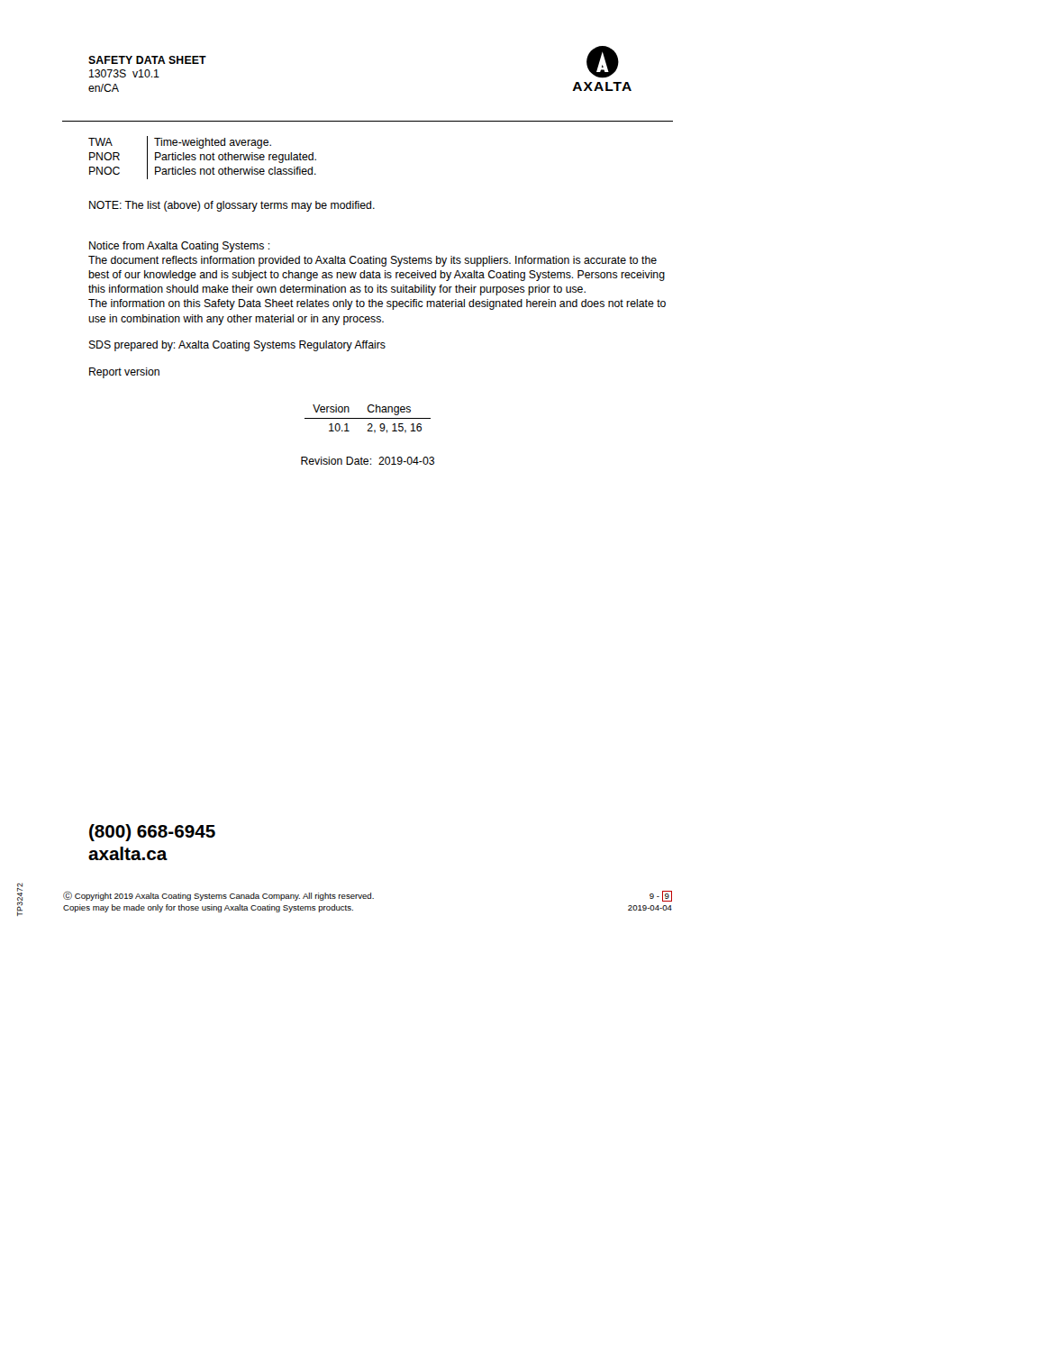SAFETY DATA SHEET
13073S v10.1
en/CA
Axalta AXALTA
| TWA | Time-weighted average. |
| PNOR | Particles not otherwise regulated. |
| PNOC | Particles not otherwise classified. |
NOTE: The list (above) of glossary terms may be modified.
Notice from Axalta Coating Systems :
The document reflects information provided to Axalta Coating Systems by its suppliers. Information is accurate to the best of our knowledge and is subject to change as new data is received by Axalta Coating Systems. Persons receiving this information should make their own determination as to its suitability for their purposes prior to use.
The information on this Safety Data Sheet relates only to the specific material designated herein and does not relate to use in combination with any other material or in any process.
SDS prepared by: Axalta Coating Systems Regulatory Affairs
Report version
| Version | Changes |
| --- | --- |
| 10.1 | 2, 9, 15, 16 |
Revision Date: 2019-04-03
(800) 668-6945
axalta.ca
| Ⓒ Copyright 2019 Axalta Coating Systems Canada Company. All rights reserved. Copies may be made only for those using Axalta Coating Systems products. | 9 - 9 2019-04-04 |
TP32472